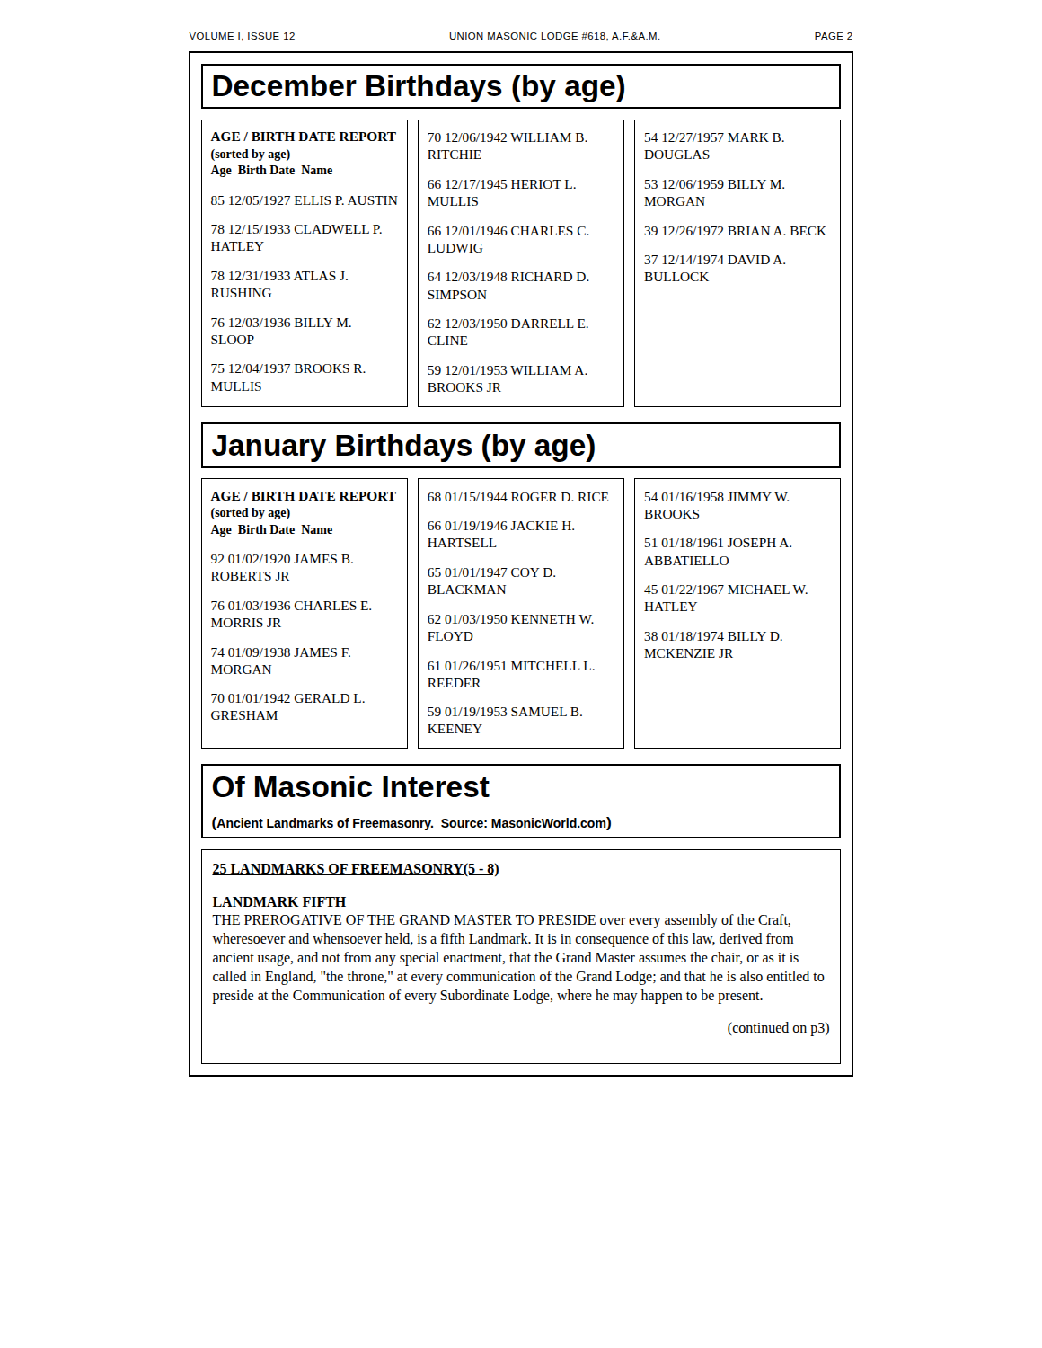VOLUME I, ISSUE 12
UNION MASONIC LODGE #618, A.F.&A.M.
PAGE 2
December Birthdays (by age)
AGE / BIRTH DATE REPORT
(sorted by age)
Age Birth Date Name
85 12/05/1927 ELLIS P. AUSTIN
78 12/15/1933 CLADWELL P. HATLEY
78 12/31/1933 ATLAS J. RUSHING
76 12/03/1936 BILLY M. SLOOP
75 12/04/1937 BROOKS R. MULLIS
70 12/06/1942 WILLIAM B. RITCHIE
66 12/17/1945 HERIOT L. MULLIS
66 12/01/1946 CHARLES C. LUDWIG
64 12/03/1948 RICHARD D. SIMPSON
62 12/03/1950 DARRELL E. CLINE
59 12/01/1953 WILLIAM A. BROOKS JR
54 12/27/1957 MARK B. DOUGLAS
53 12/06/1959 BILLY M. MORGAN
39 12/26/1972 BRIAN A. BECK
37 12/14/1974 DAVID A. BULLOCK
January Birthdays (by age)
AGE / BIRTH DATE REPORT
(sorted by age)
Age Birth Date Name
92 01/02/1920 JAMES B. ROBERTS JR
76 01/03/1936 CHARLES E. MORRIS JR
74 01/09/1938 JAMES F. MORGAN
70 01/01/1942 GERALD L. GRESHAM
68 01/15/1944 ROGER D. RICE
66 01/19/1946 JACKIE H. HARTSELL
65 01/01/1947 COY D. BLACKMAN
62 01/03/1950 KENNETH W. FLOYD
61 01/26/1951 MITCHELL L. REEDER
59 01/19/1953 SAMUEL B. KEENEY
54 01/16/1958 JIMMY W. BROOKS
51 01/18/1961 JOSEPH A. ABBATIELLO
45 01/22/1967 MICHAEL W. HATLEY
38 01/18/1974 BILLY D. MCKENZIE JR
Of Masonic Interest
(Ancient Landmarks of Freemasonry. Source: MasonicWorld.com)
25 LANDMARKS OF FREEMASONRY(5 - 8)
LANDMARK FIFTH
THE PREROGATIVE OF THE GRAND MASTER TO PRESIDE over every assembly of the Craft, wheresoever and whensoever held, is a fifth Landmark. It is in consequence of this law, derived from ancient usage, and not from any special enactment, that the Grand Master assumes the chair, or as it is called in England, "the throne," at every communication of the Grand Lodge; and that he is also entitled to preside at the Communication of every Subordinate Lodge, where he may happen to be present.
(continued on p3)